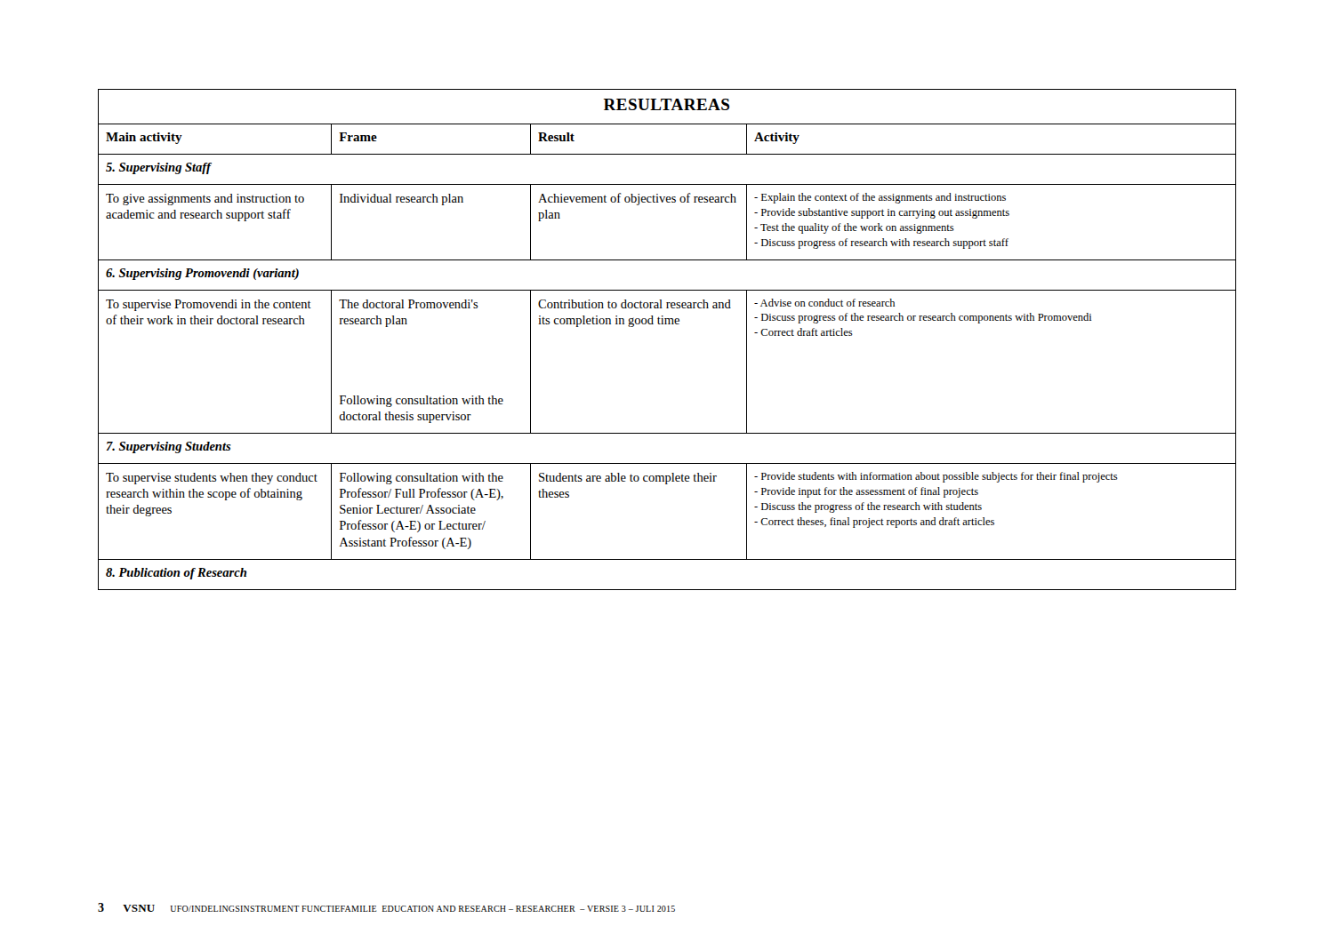| RESULTAREAS |
| Main activity | Frame | Result | Activity |
| 5. Supervising Staff |
| To give assignments and instruction to academic and research support staff | Individual research plan | Achievement of objectives of research plan | - Explain the context of the assignments and instructions - Provide substantive support in carrying out assignments - Test the quality of the work on assignments - Discuss progress of research with research support staff |
| 6. Supervising Promovendi (variant) |
| To supervise Promovendi in the content of their work in their doctoral research | The doctoral Promovendi's research plan Following consultation with the doctoral thesis supervisor | Contribution to doctoral research and its completion in good time | - Advise on conduct of research - Discuss progress of the research or research components with Promovendi - Correct draft articles |
| 7. Supervising Students |
| To supervise students when they conduct research within the scope of obtaining their degrees | Following consultation with the Professor/ Full Professor (A-E), Senior Lecturer/ Associate Professor (A-E) or Lecturer/ Assistant Professor (A-E) | Students are able to complete their theses | - Provide students with information about possible subjects for their final projects - Provide input for the assessment of final projects - Discuss the progress of the research with students - Correct theses, final project reports and draft articles |
| 8. Publication of Research |
3 VSNU UFO/Indelingsinstrument functiefamilie Education and Research – Researcher – versie 3 – juli 2015